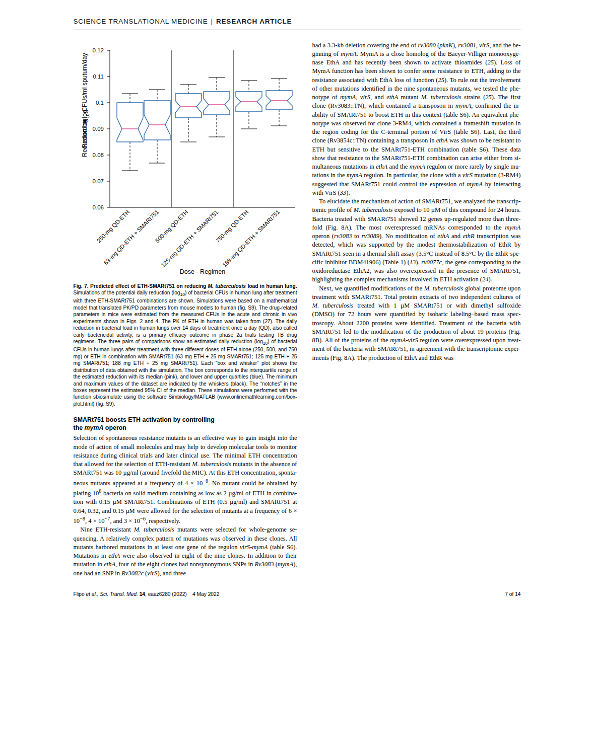SCIENCE TRANSLATIONAL MEDICINE|RESEARCH ARTICLE
0.12 0.11 0.1 0.09 0.08 0.07 0.06 Reduction log x Reduction log10 CFUs/ml sputum/day Helper: value->y y = 330 - (v-0.06)*5200 Box 1: 250-mg QD-ETH center x=112 Box 2: 63-mg QD-ETH + SMARt751 center x=166 Box 3: 500-mg QD-ETH center x=228 Box 4: 125-mg QD-ETH + SMARt751 center x=284 Box 5: 750-mg QD-ETH center x=348 Box 6: 188-mg QD-ETH + SMARt751 center x=408 250-mg QD-ETH 63-mg QD-ETH + SMARt751 500-mg QD-ETH 125-mg QD-ETH + SMARt751 750-mg QD-ETH 188-mg QD-ETH + SMARt751 Dose - Regimen
Fig. 7. Predicted effect of ETH-SMARt751 on reducing M. tuberculosis load in human lung. Simulations of the potential daily reduction (log10) of bacterial CFUs in human lung after treatment with three ETH-SMARt751 combinations are shown. Simulations were based on a mathematical model that translated PK/PD parameters from mouse models to human (fig. S9). The drug-related parameters in mice were estimated from the measured CFUs in the acute and chronic in vivo experiments shown in Figs. 2 and 4. The PK of ETH in human was taken from (27). The daily reduction in bacterial load in human lungs over 14 days of treatment once a day (QD), also called early bactericidal activity, is a primary efficacy outcome in phase 2a trials testing TB drug regimens. The three pairs of comparisons show an estimated daily reduction (log10) of bacterial CFUs in human lungs after treatment with three different doses of ETH alone (250, 500, and 750 mg) or ETH in combination with SMARt751 (63 mg ETH + 25 mg SMARt751; 125 mg ETH + 25 mg SMARt751; 188 mg ETH + 25 mg SMARt751). Each “box and whisker” plot shows the distribution of data obtained with the simulation. The box corresponds to the interquartile range of the estimated reduction with its median (pink), and lower and upper quartiles (blue). The minimum and maximum values of the dataset are indicated by the whiskers (black). The “notches” in the boxes represent the estimated 95% CI of the median. These simulations were performed with the function sbiosimulate using the software Simbiology/MATLAB (www.onlinemathlearning.com/box-plot.html) (fig. S9).
SMARt751 boosts ETH activation by controlling
the mymA operon
Selection of spontaneous resistance mutants is an effective way to gain insight into the mode of action of small molecules and may help to develop molecular tools to monitor resistance during clinical trials and later clinical use. The minimal ETH concentration that allowed for the selection of ETH-resistant M. tuberculosis mutants in the absence of SMARt751 was 10 µg/ml (around fivefold the MIC). At this ETH concentration, spontaneous mutants appeared at a frequency of 4 × 10−8. No mutant could be obtained by plating 108 bacteria on solid medium containing as low as 2 µg/ml of ETH in combination with 0.15 µM SMARt751. Combinations of ETH (0.5 µg/ml) and SMARt751 at 0.64, 0.32, and 0.15 µM were allowed for the selection of mutants at a frequency of 6 × 10−8, 4 × 10−7, and 3 × 10−6, respectively.
Nine ETH-resistant M. tuberculosis mutants were selected for whole-genome sequencing. A relatively complex pattern of mutations was observed in these clones. All mutants harbored mutations in at least one gene of the regulon virS-mymA (table S6). Mutations in ethA were also observed in eight of the nine clones. In addition to their mutation in ethA, four of the eight clones had nonsynonymous SNPs in Rv3083 (mymA), one had an SNP in Rv3082c (virS), and three
had a 3.3-kb deletion covering the end of rv3080 (pknK), rv3081, virS, and the beginning of mymA. MymA is a close homolog of the Baeyer-Villiger monooxygenase EthA and has recently been shown to activate thioamides (25). Loss of MymA function has been shown to confer some resistance to ETH, adding to the resistance associated with EthA loss of function (25). To rule out the involvement of other mutations identified in the nine spontaneous mutants, we tested the phenotype of mymA, virS, and ethA mutant M. tuberculosis strains (25). The first clone (Rv3083::TN), which contained a transposon in mymA, confirmed the inability of SMARt751 to boost ETH in this context (table S6). An equivalent phenotype was observed for clone 3-RM4, which contained a frameshift mutation in the region coding for the C-terminal portion of VirS (table S6). Last, the third clone (Rv3854c::TN) containing a transposon in ethA was shown to be resistant to ETH but sensitive to the SMARt751-ETH combination (table S6). These data show that resistance to the SMARt751-ETH combination can arise either from simultaneous mutations in ethA and the mymA regulon or more rarely by single mutations in the mymA regulon. In particular, the clone with a virS mutation (3-RM4) suggested that SMARt751 could control the expression of mymA by interacting with VirS (33).
To elucidate the mechanism of action of SMARt751, we analyzed the transcriptomic profile of M. tuberculosis exposed to 10 µM of this compound for 24 hours. Bacteria treated with SMARt751 showed 12 genes up-regulated more than threefold (Fig. 8A). The most overexpressed mRNAs corresponded to the mymA operon (rv3083 to rv3089). No modification of ethA and ethR transcription was detected, which was supported by the modest thermostabilization of EthR by SMARt751 seen in a thermal shift assay (3.5°C instead of 8.5°C by the EthR-specific inhibitor BDM41906) (Table 1) (13). rv0077c, the gene corresponding to the oxidoreductase EthA2, was also overexpressed in the presence of SMARt751, highlighting the complex mechanisms involved in ETH activation (24).
Next, we quantified modifications of the M. tuberculosis global proteome upon treatment with SMARt751. Total protein extracts of two independent cultures of M. tuberculosis treated with 1 µM SMARt751 or with dimethyl sulfoxide (DMSO) for 72 hours were quantified by isobaric labeling–based mass spectroscopy. About 2200 proteins were identified. Treatment of the bacteria with SMARt751 led to the modification of the production of about 19 proteins (Fig. 8B). All of the proteins of the mymA-virS regulon were overexpressed upon treatment of the bacteria with SMARt751, in agreement with the transcriptomic experiments (Fig. 8A). The production of EthA and EthR was
Flipo et al., Sci. Transl. Med. 14, eaaz6280 (2022) 4 May 2022
7 of 14